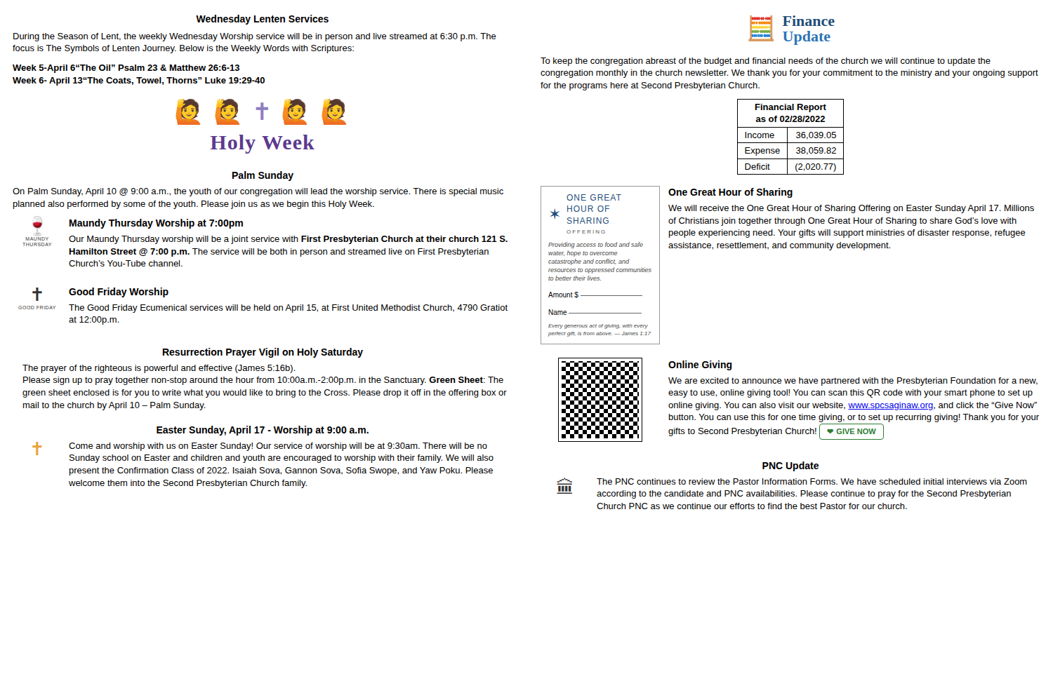Wednesday Lenten Services
During the Season of Lent, the weekly Wednesday Worship service will be in person and live streamed at 6:30 p.m. The focus is The Symbols of Lenten Journey. Below is the Weekly Words with Scriptures:
Week 5-April 6“The Oil” Psalm 23 & Matthew 26:6-13
Week 6- April 13“The Coats, Towel, Thorns” Luke 19:29-40
🙋 🙋 ✝ 🙋 🙋
Holy Week
Palm Sunday
On Palm Sunday, April 10 @ 9:00 a.m., the youth of our congregation will lead the worship service. There is special music planned also performed by some of the youth. Please join us as we begin this Holy Week.
🍷 Maundy Thursday
Maundy Thursday Worship at 7:00pm
Our Maundy Thursday worship will be a joint service with First Presbyterian Church at their church 121 S. Hamilton Street @ 7:00 p.m. The service will be both in person and streamed live on First Presbyterian Church’s You-Tube channel.
✝ Good Friday
Good Friday Worship
The Good Friday Ecumenical services will be held on April 15, at First United Methodist Church, 4790 Gratiot at 12:00p.m.
Resurrection Prayer Vigil on Holy Saturday
The prayer of the righteous is powerful and effective (James 5:16b).
Please sign up to pray together non-stop around the hour from 10:00a.m.-2:00p.m. in the Sanctuary. Green Sheet: The green sheet enclosed is for you to write what you would like to bring to the Cross. Please drop it off in the offering box or mail to the church by April 10 – Palm Sunday.
Easter Sunday, April 17 - Worship at 9:00 a.m.
✝
Come and worship with us on Easter Sunday! Our service of worship will be at 9:30am. There will be no Sunday school on Easter and children and youth are encouraged to worship with their family. We will also present the Confirmation Class of 2022. Isaiah Sova, Gannon Sova, Sofia Swope, and Yaw Poku. Please welcome them into the Second Presbyterian Church family.
🧮 Finance Update
To keep the congregation abreast of the budget and financial needs of the church we will continue to update the congregation monthly in the church newsletter. We thank you for your commitment to the ministry and your ongoing support for the programs here at Second Presbyterian Church.
| Financial Report as of 02/28/2022 |
| --- |
| Income | 36,039.05 |
| Expense | 38,059.82 |
| Deficit | (2,020.77) |
✶ ONE GREAT HOUR OF SHARING
OFFERING
Providing access to food and safe water, hope to overcome catastrophe and conflict, and resources to oppressed communities to better their lives.
Amount $
Name
Every generous act of giving, with every perfect gift, is from above. — James 1:17
One Great Hour of Sharing
We will receive the One Great Hour of Sharing Offering on Easter Sunday April 17. Millions of Christians join together through One Great Hour of Sharing to share God’s love with people experiencing need. Your gifts will support ministries of disaster response, refugee assistance, resettlement, and community development.
Online Giving
We are excited to announce we have partnered with the Presbyterian Foundation for a new, easy to use, online giving tool! You can scan this QR code with your smart phone to set up online giving. You can also visit our website, www.spcsaginaw.org, and click the “Give Now” button. You can use this for one time giving, or to set up recurring giving! Thank you for your gifts to Second Presbyterian Church! ❤GIVE NOW
PNC Update
🏛
The PNC continues to review the Pastor Information Forms. We have scheduled initial interviews via Zoom according to the candidate and PNC availabilities. Please continue to pray for the Second Presbyterian Church PNC as we continue our efforts to find the best Pastor for our church.